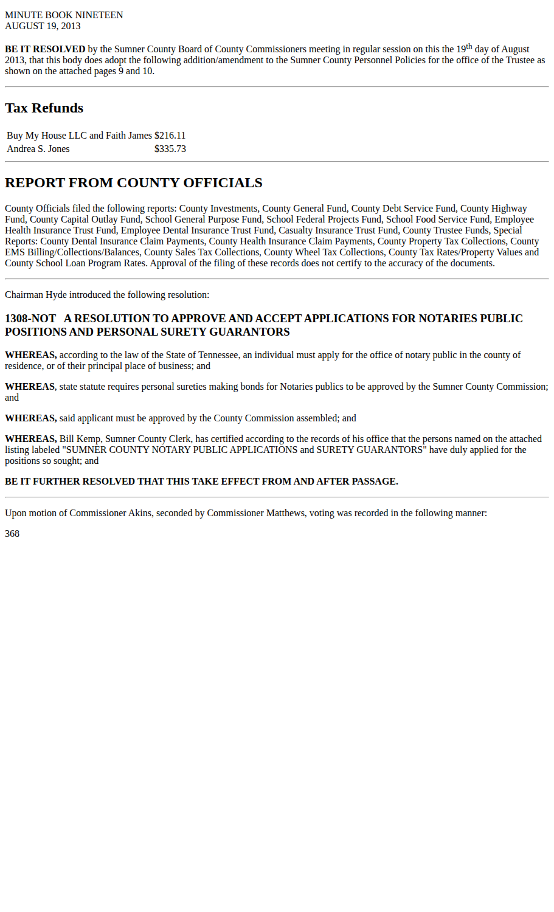MINUTE BOOK NINETEEN
AUGUST 19, 2013
BE IT RESOLVED by the Sumner County Board of County Commissioners meeting in regular session on this the 19th day of August 2013, that this body does adopt the following addition/amendment to the Sumner County Personnel Policies for the office of the Trustee as shown on the attached pages 9 and 10.
Tax Refunds
| Buy My House LLC and Faith James | $216.11 |
| Andrea S. Jones | $335.73 |
REPORT FROM COUNTY OFFICIALS
County Officials filed the following reports: County Investments, County General Fund, County Debt Service Fund, County Highway Fund, County Capital Outlay Fund, School General Purpose Fund, School Federal Projects Fund, School Food Service Fund, Employee Health Insurance Trust Fund, Employee Dental Insurance Trust Fund, Casualty Insurance Trust Fund, County Trustee Funds, Special Reports: County Dental Insurance Claim Payments, County Health Insurance Claim Payments, County Property Tax Collections, County EMS Billing/Collections/Balances, County Sales Tax Collections, County Wheel Tax Collections, County Tax Rates/Property Values and County School Loan Program Rates. Approval of the filing of these records does not certify to the accuracy of the documents.
Chairman Hyde introduced the following resolution:
1308-NOT A RESOLUTION TO APPROVE AND ACCEPT APPLICATIONS FOR NOTARIES PUBLIC POSITIONS AND PERSONAL SURETY GUARANTORS
WHEREAS, according to the law of the State of Tennessee, an individual must apply for the office of notary public in the county of residence, or of their principal place of business; and
WHEREAS, state statute requires personal sureties making bonds for Notaries publics to be approved by the Sumner County Commission; and
WHEREAS, said applicant must be approved by the County Commission assembled; and
WHEREAS, Bill Kemp, Sumner County Clerk, has certified according to the records of his office that the persons named on the attached listing labeled "SUMNER COUNTY NOTARY PUBLIC APPLICATIONS and SURETY GUARANTORS" have duly applied for the positions so sought; and
BE IT FURTHER RESOLVED THAT THIS TAKE EFFECT FROM AND AFTER PASSAGE.
Upon motion of Commissioner Akins, seconded by Commissioner Matthews, voting was recorded in the following manner:
368